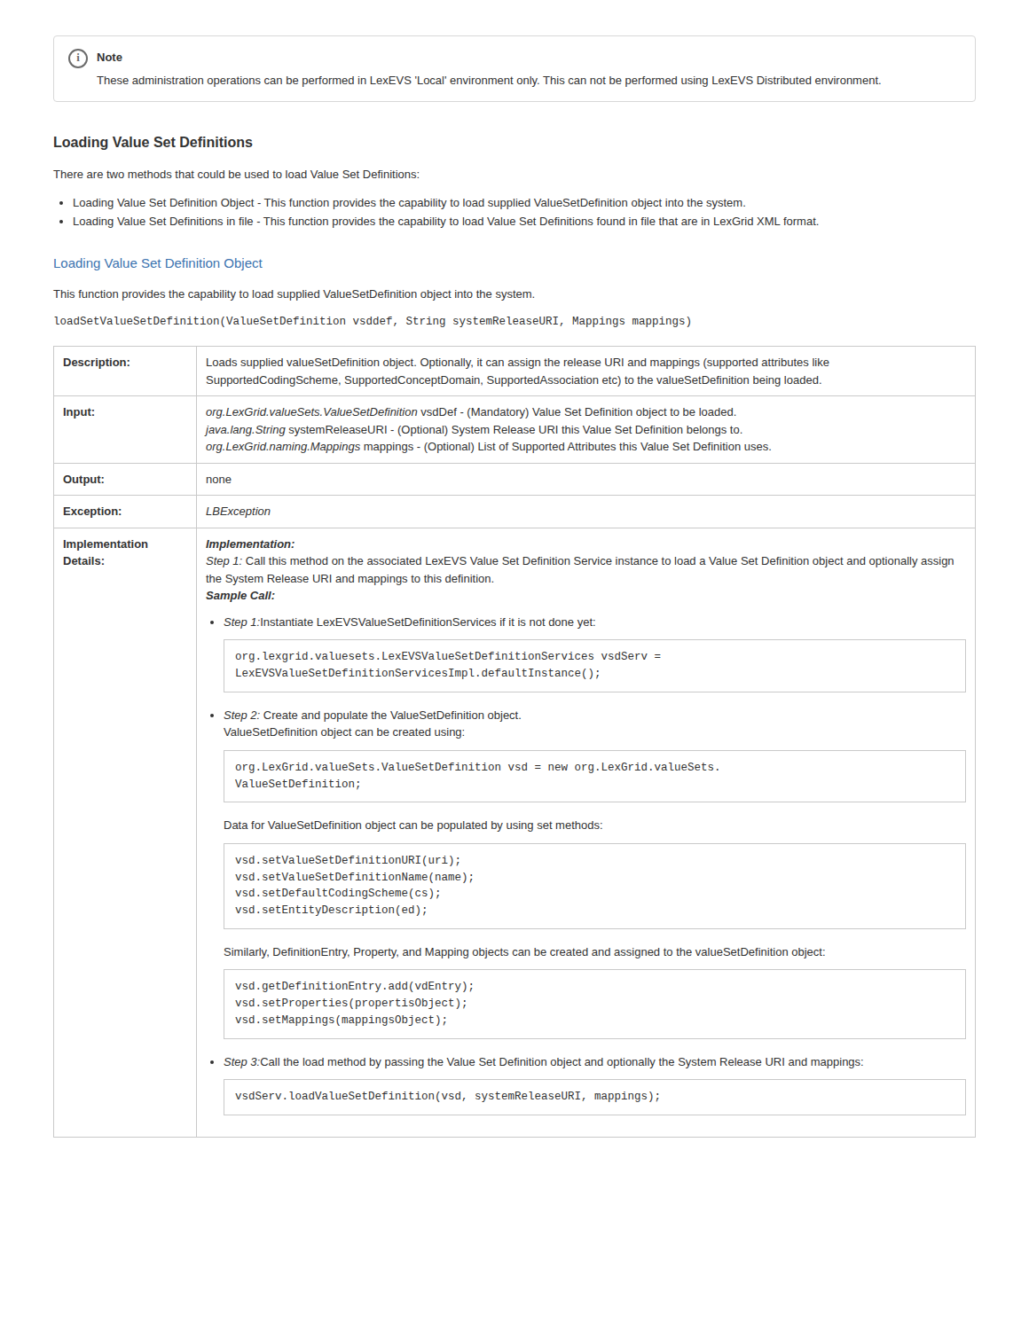i
Note
These administration operations can be performed in LexEVS 'Local' environment only. This can not be performed using LexEVS Distributed environment.
Loading Value Set Definitions
There are two methods that could be used to load Value Set Definitions:
Loading Value Set Definition Object - This function provides the capability to load supplied ValueSetDefinition object into the system.
Loading Value Set Definitions in file - This function provides the capability to load Value Set Definitions found in file that are in LexGrid XML format.
Loading Value Set Definition Object
This function provides the capability to load supplied ValueSetDefinition object into the system.
loadSetValueSetDefinition(ValueSetDefinition vsddef, String systemReleaseURI, Mappings mappings)
| Description: | Loads supplied valueSetDefinition object. Optionally, it can assign the release URI and mappings (supported attributes like SupportedCodingScheme, SupportedConceptDomain, SupportedAssociation etc) to the valueSetDefinition being loaded. |
| Input: | org.LexGrid.valueSets.ValueSetDefinition vsdDef - (Mandatory) Value Set Definition object to be loaded. java.lang.String systemReleaseURI - (Optional) System Release URI this Value Set Definition belongs to. org.LexGrid.naming.Mappings mappings - (Optional) List of Supported Attributes this Value Set Definition uses. |
| Output: | none |
| Exception: | LBException |
| Implementation Details: | Implementation: Step 1: Call this method on the associated LexEVS Value Set Definition Service instance to load a Value Set Definition object and optionally assign the System Release URI and mappings to this definition. Sample Call: Step 1: Instantiate LexEVSValueSetDefinitionServices if it is not done yet: org.lexgrid.valuesets.LexEVSValueSetDefinitionServices vsdServ = LexEVSValueSetDefinitionServicesImpl.defaultInstance(); Step 2: Create and populate the ValueSetDefinition object. ValueSetDefinition object can be created using: org.LexGrid.valueSets.ValueSetDefinition vsd = new org.LexGrid.valueSets. ValueSetDefinition; Data for ValueSetDefinition object can be populated by using set methods: vsd.setValueSetDefinitionURI(uri); vsd.setValueSetDefinitionName(name); vsd.setDefaultCodingScheme(cs); vsd.setEntityDescription(ed); Similarly, DefinitionEntry, Property, and Mapping objects can be created and assigned to the valueSetDefinition object: vsd.getDefinitionEntry.add(vdEntry); vsd.setProperties(propertisObject); vsd.setMappings(mappingsObject); Step 3: Call the load method by passing the Value Set Definition object and optionally the System Release URI and mappings: vsdServ.loadValueSetDefinition(vsd, systemReleaseURI, mappings); |